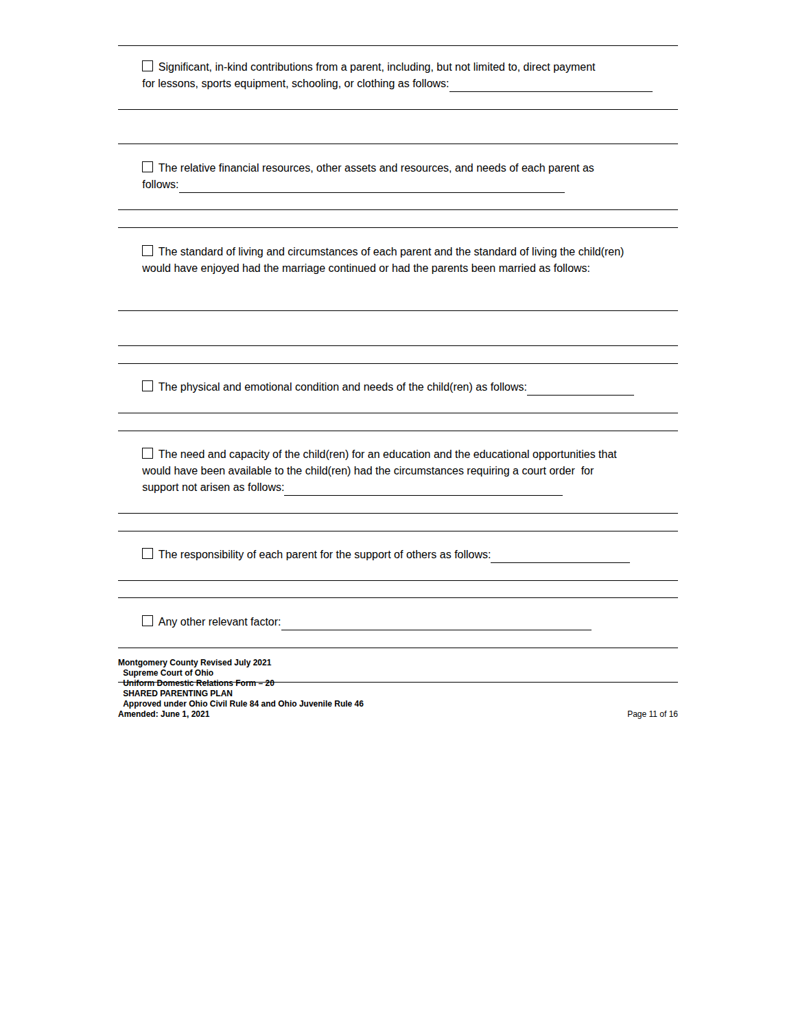Significant, in-kind contributions from a parent, including, but not limited to, direct payment
for lessons, sports equipment, schooling, or clothing as follows:
The relative financial resources, other assets and resources, and needs of each parent as
follows:
The standard of living and circumstances of each parent and the standard of living the child(ren)
would have enjoyed had the marriage continued or had the parents been married as follows:
The physical and emotional condition and needs of the child(ren) as follows:
The need and capacity of the child(ren) for an education and the educational opportunities that
would have been available to the child(ren) had the circumstances requiring a court order for
support not arisen as follows:
The responsibility of each parent for the support of others as follows:
Any other relevant factor:
Montgomery County Revised July 2021
Supreme Court of Ohio
Uniform Domestic Relations Form – 20
SHARED PARENTING PLAN
Approved under Ohio Civil Rule 84 and Ohio Juvenile Rule 46
Amended: June 1, 2021 Page 11 of 16